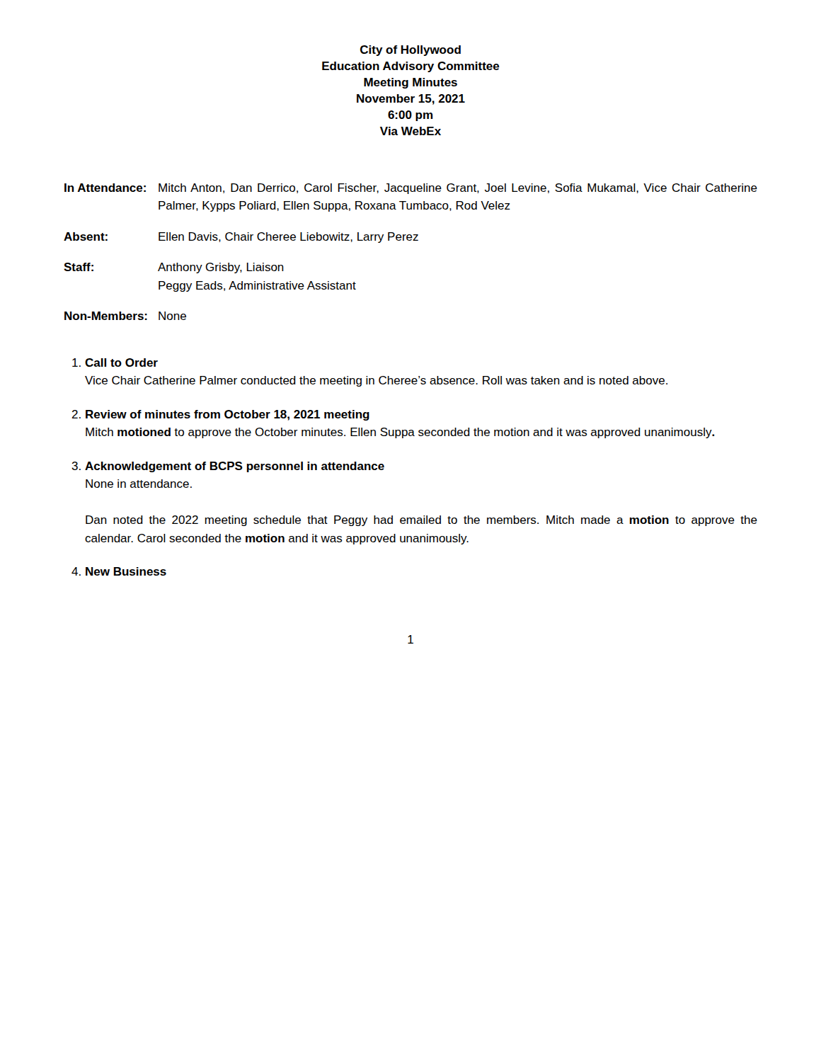City of Hollywood
Education Advisory Committee
Meeting Minutes
November 15, 2021
6:00 pm
Via WebEx
| In Attendance: | Mitch Anton, Dan Derrico, Carol Fischer, Jacqueline Grant, Joel Levine, Sofia Mukamal, Vice Chair Catherine Palmer, Kypps Poliard, Ellen Suppa, Roxana Tumbaco, Rod Velez |
| Absent: | Ellen Davis, Chair Cheree Liebowitz, Larry Perez |
| Staff: | Anthony Grisby, Liaison Peggy Eads, Administrative Assistant |
| Non-Members: | None |
Call to Order
Vice Chair Catherine Palmer conducted the meeting in Cheree’s absence. Roll was taken and is noted above.
Review of minutes from October 18, 2021 meeting
Mitch motioned to approve the October minutes. Ellen Suppa seconded the motion and it was approved unanimously.
Acknowledgement of BCPS personnel in attendance
None in attendance.
Dan noted the 2022 meeting schedule that Peggy had emailed to the members. Mitch made a motion to approve the calendar. Carol seconded the motion and it was approved unanimously.
New Business
1